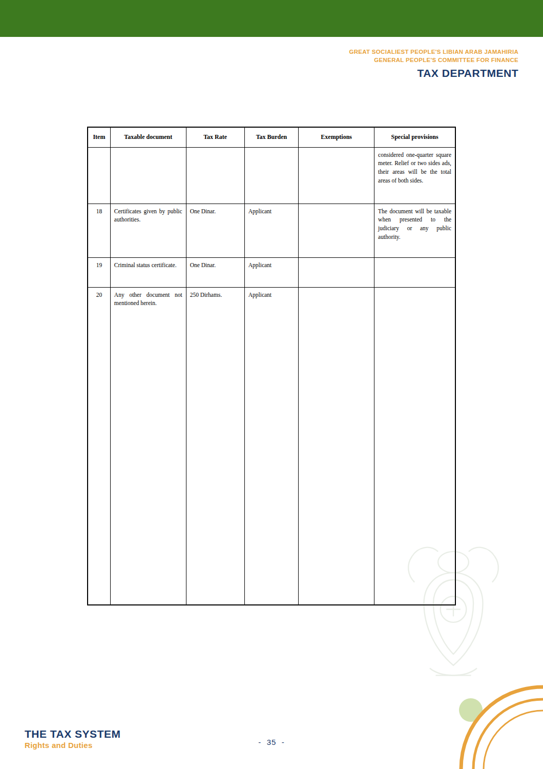GREAT SOCIALIEST PEOPLE'S LIBIAN ARAB JAMAHIRIA
GENERAL PEOPLE'S COMMITTEE FOR FINANCE
TAX DEPARTMENT
| Item | Taxable document | Tax Rate | Tax Burden | Exemptions | Special provisions |
| --- | --- | --- | --- | --- | --- |
| | | | | | considered one-quarter square meter. Relief or two sides ads, their areas will be the total areas of both sides. |
| 18 | Certificates given by public authorities. | One Dinar. | Applicant | | The document will be taxable when presented to the judiciary or any public authority. |
| 19 | Criminal status certificate. | One Dinar. | Applicant | | |
| 20 | Any other document not mentioned herein. | 250 Dirhams. | Applicant | | |
THE TAX SYSTEM
Rights and Duties
- 35 -